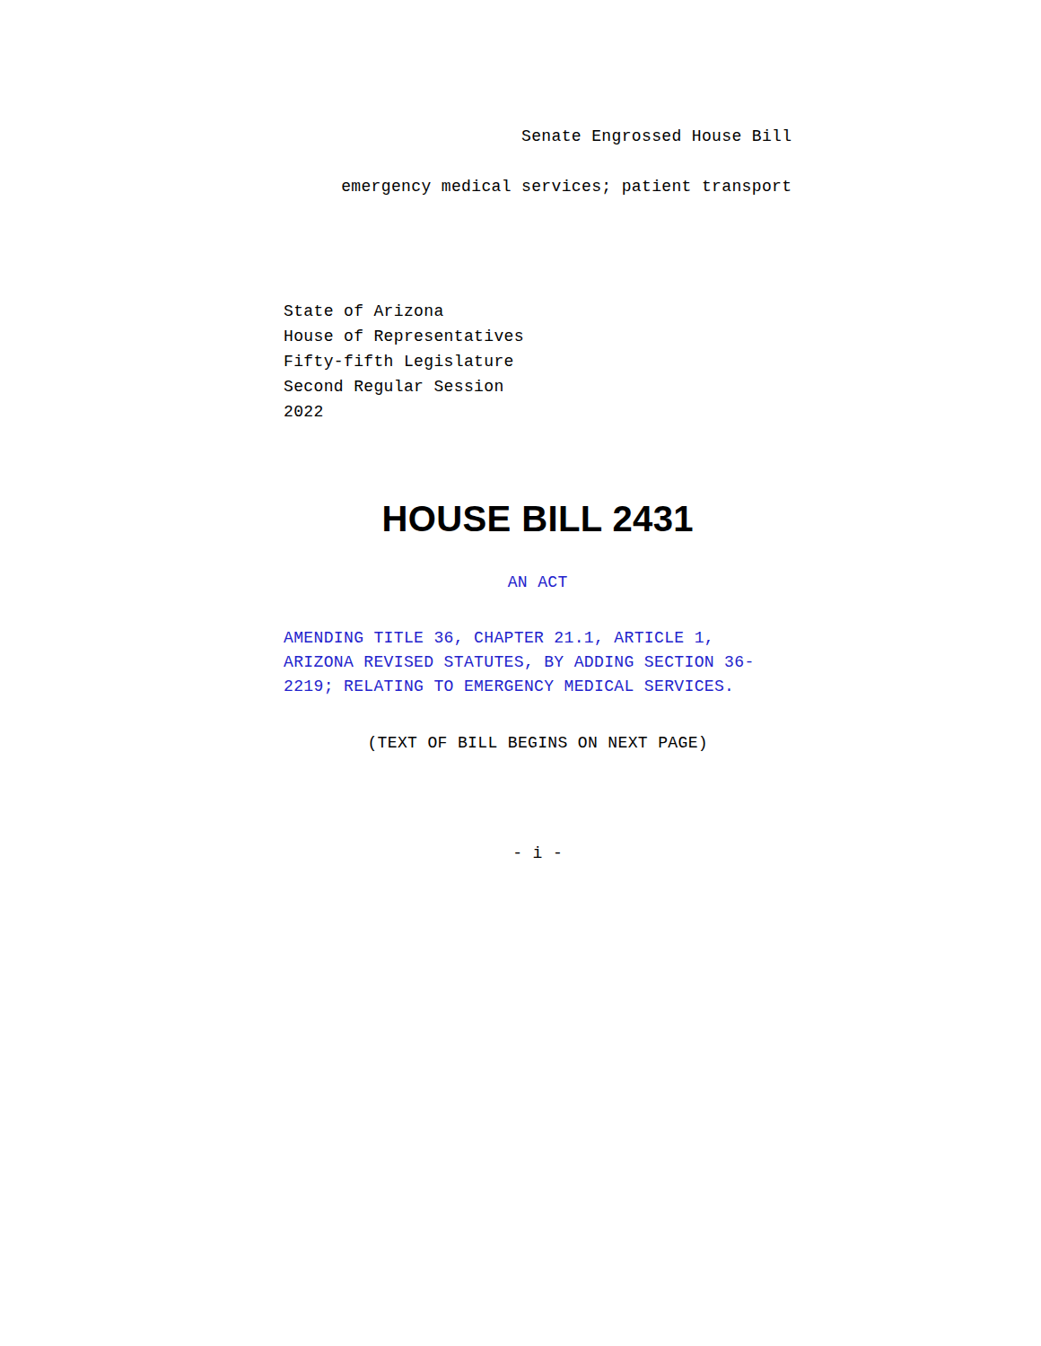Senate Engrossed House Bill
emergency medical services; patient transport
State of Arizona
House of Representatives
Fifty-fifth Legislature
Second Regular Session
2022
HOUSE BILL 2431
AN ACT
AMENDING TITLE 36, CHAPTER 21.1, ARTICLE 1, ARIZONA REVISED STATUTES, BY ADDING SECTION 36-2219; RELATING TO EMERGENCY MEDICAL SERVICES.
(TEXT OF BILL BEGINS ON NEXT PAGE)
- i -